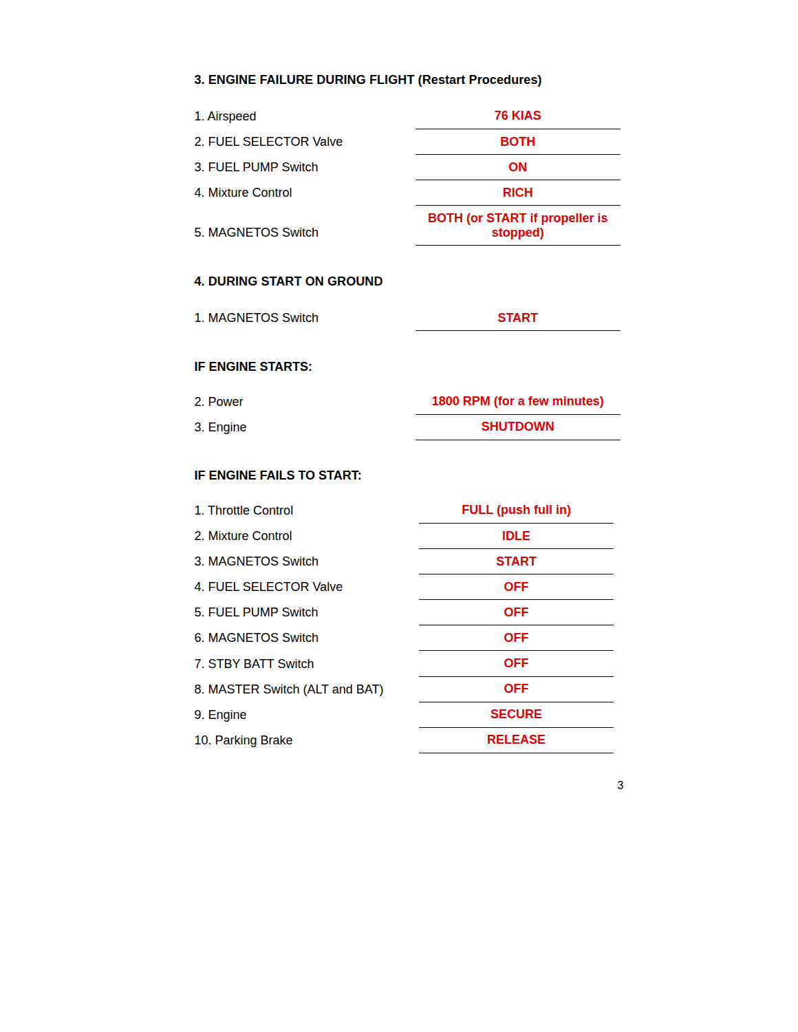3. ENGINE FAILURE DURING FLIGHT (Restart Procedures)
| 1. Airspeed | 76 KIAS |
| 2. FUEL SELECTOR Valve | BOTH |
| 3. FUEL PUMP Switch | ON |
| 4. Mixture Control | RICH |
| 5. MAGNETOS Switch | BOTH (or START if propeller is stopped) |
4. DURING START ON GROUND
| 1. MAGNETOS Switch | START |
IF ENGINE STARTS:
| 2. Power | 1800 RPM (for a few minutes) |
| 3. Engine | SHUTDOWN |
IF ENGINE FAILS TO START:
| 1. Throttle Control | FULL (push full in) |
| 2. Mixture Control | IDLE |
| 3. MAGNETOS Switch | START |
| 4. FUEL SELECTOR Valve | OFF |
| 5. FUEL PUMP Switch | OFF |
| 6. MAGNETOS Switch | OFF |
| 7. STBY BATT Switch | OFF |
| 8. MASTER Switch (ALT and BAT) | OFF |
| 9. Engine | SECURE |
| 10. Parking Brake | RELEASE |
3